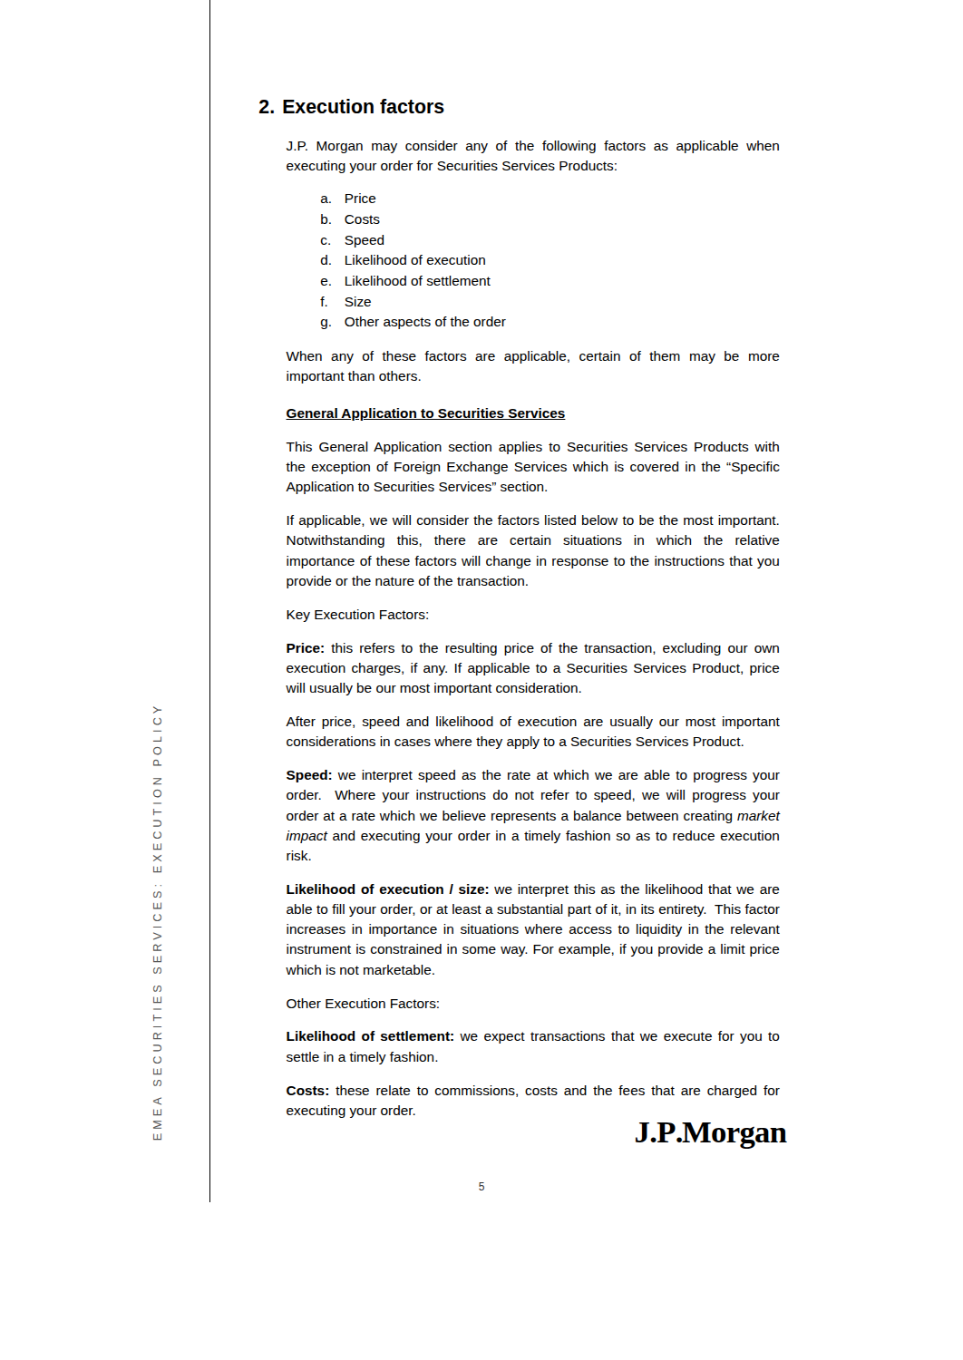EMEA SECURITIES SERVICES: EXECUTION POLICY
2. Execution factors
J.P. Morgan may consider any of the following factors as applicable when executing your order for Securities Services Products:
a. Price
b. Costs
c. Speed
d. Likelihood of execution
e. Likelihood of settlement
f. Size
g. Other aspects of the order
When any of these factors are applicable, certain of them may be more important than others.
General Application to Securities Services
This General Application section applies to Securities Services Products with the exception of Foreign Exchange Services which is covered in the “Specific Application to Securities Services” section.
If applicable, we will consider the factors listed below to be the most important. Notwithstanding this, there are certain situations in which the relative importance of these factors will change in response to the instructions that you provide or the nature of the transaction.
Key Execution Factors:
Price: this refers to the resulting price of the transaction, excluding our own execution charges, if any. If applicable to a Securities Services Product, price will usually be our most important consideration.
After price, speed and likelihood of execution are usually our most important considerations in cases where they apply to a Securities Services Product.
Speed: we interpret speed as the rate at which we are able to progress your order. Where your instructions do not refer to speed, we will progress your order at a rate which we believe represents a balance between creating market impact and executing your order in a timely fashion so as to reduce execution risk.
Likelihood of execution / size: we interpret this as the likelihood that we are able to fill your order, or at least a substantial part of it, in its entirety. This factor increases in importance in situations where access to liquidity in the relevant instrument is constrained in some way. For example, if you provide a limit price which is not marketable.
Other Execution Factors:
Likelihood of settlement: we expect transactions that we execute for you to settle in a timely fashion.
Costs: these relate to commissions, costs and the fees that are charged for executing your order.
J.P. Morgan
5